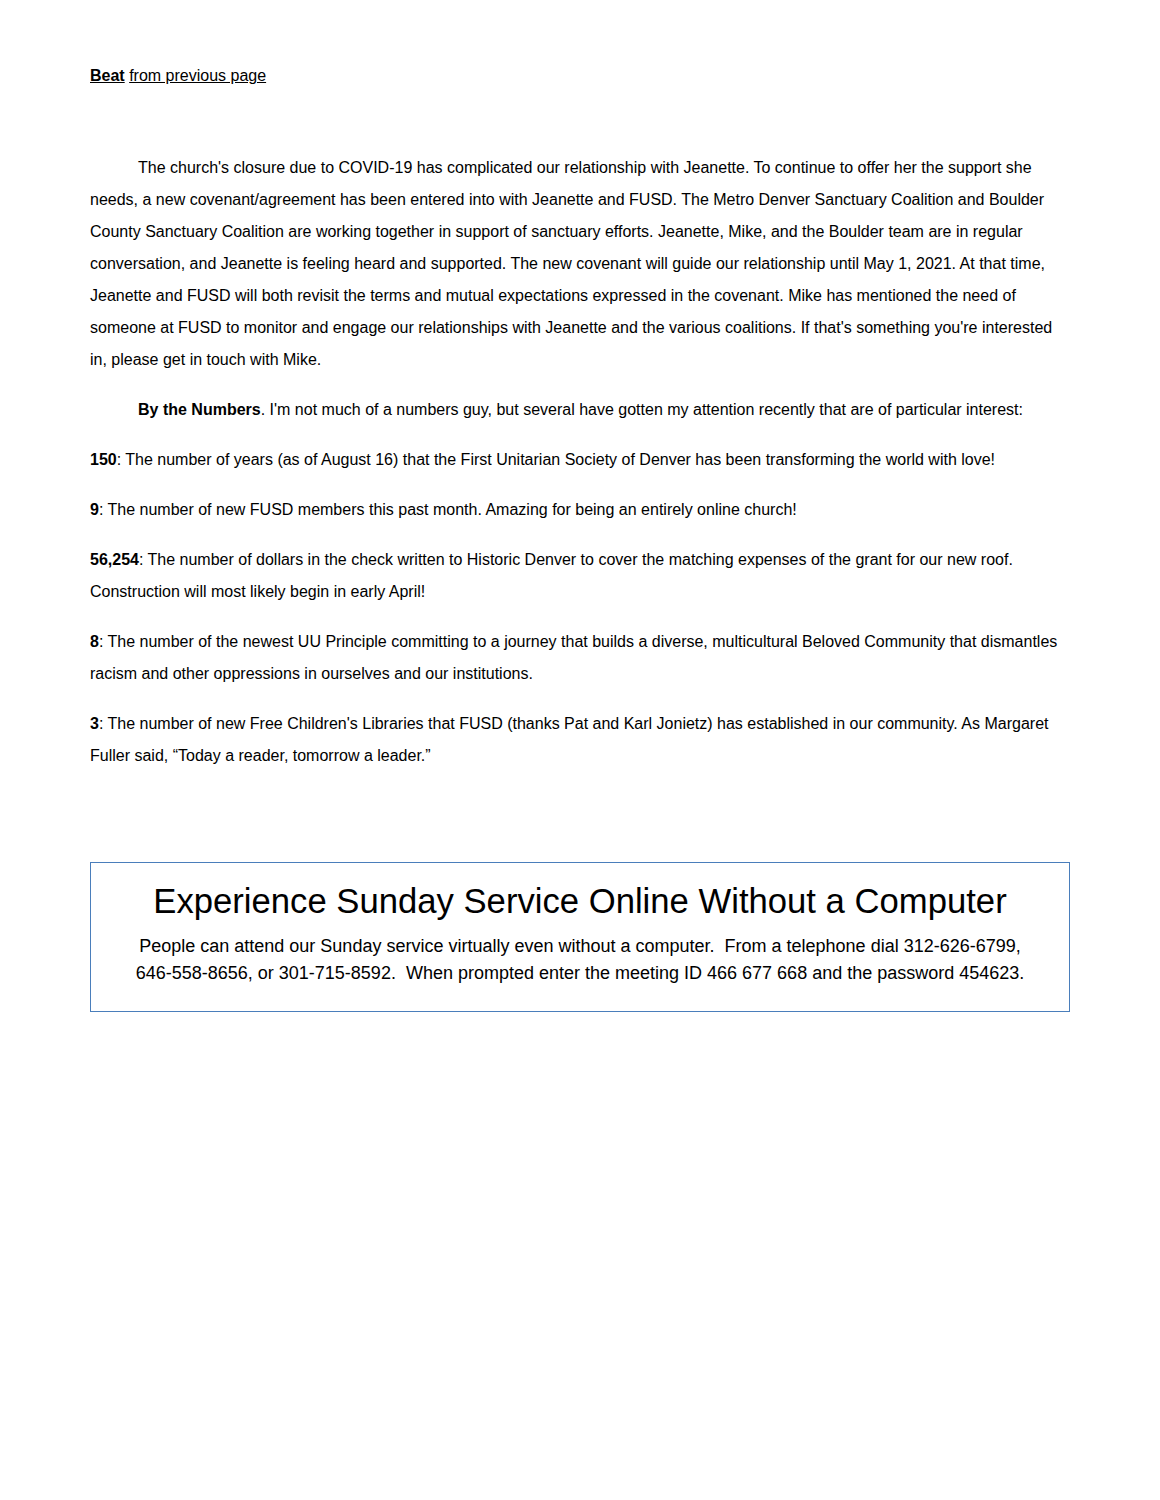Beat from previous page
The church's closure due to COVID-19 has complicated our relationship with Jeanette. To continue to offer her the support she needs, a new covenant/agreement has been entered into with Jeanette and FUSD. The Metro Denver Sanctuary Coalition and Boulder County Sanctuary Coalition are working together in support of sanctuary efforts. Jeanette, Mike, and the Boulder team are in regular conversation, and Jeanette is feeling heard and supported. The new covenant will guide our relationship until May 1, 2021. At that time, Jeanette and FUSD will both revisit the terms and mutual expectations expressed in the covenant. Mike has mentioned the need of someone at FUSD to monitor and engage our relationships with Jeanette and the various coalitions. If that's something you're interested in, please get in touch with Mike.
By the Numbers. I'm not much of a numbers guy, but several have gotten my attention recently that are of particular interest:
150: The number of years (as of August 16) that the First Unitarian Society of Denver has been transforming the world with love!
9: The number of new FUSD members this past month. Amazing for being an entirely online church!
56,254: The number of dollars in the check written to Historic Denver to cover the matching expenses of the grant for our new roof. Construction will most likely begin in early April!
8: The number of the newest UU Principle committing to a journey that builds a diverse, multicultural Beloved Community that dismantles racism and other oppressions in ourselves and our institutions.
3: The number of new Free Children's Libraries that FUSD (thanks Pat and Karl Jonietz) has established in our community. As Margaret Fuller said, “Today a reader, tomorrow a leader.”
Experience Sunday Service Online Without a Computer
People can attend our Sunday service virtually even without a computer. From a telephone dial 312-626-6799, 646-558-8656, or 301-715-8592. When prompted enter the meeting ID 466 677 668 and the password 454623.